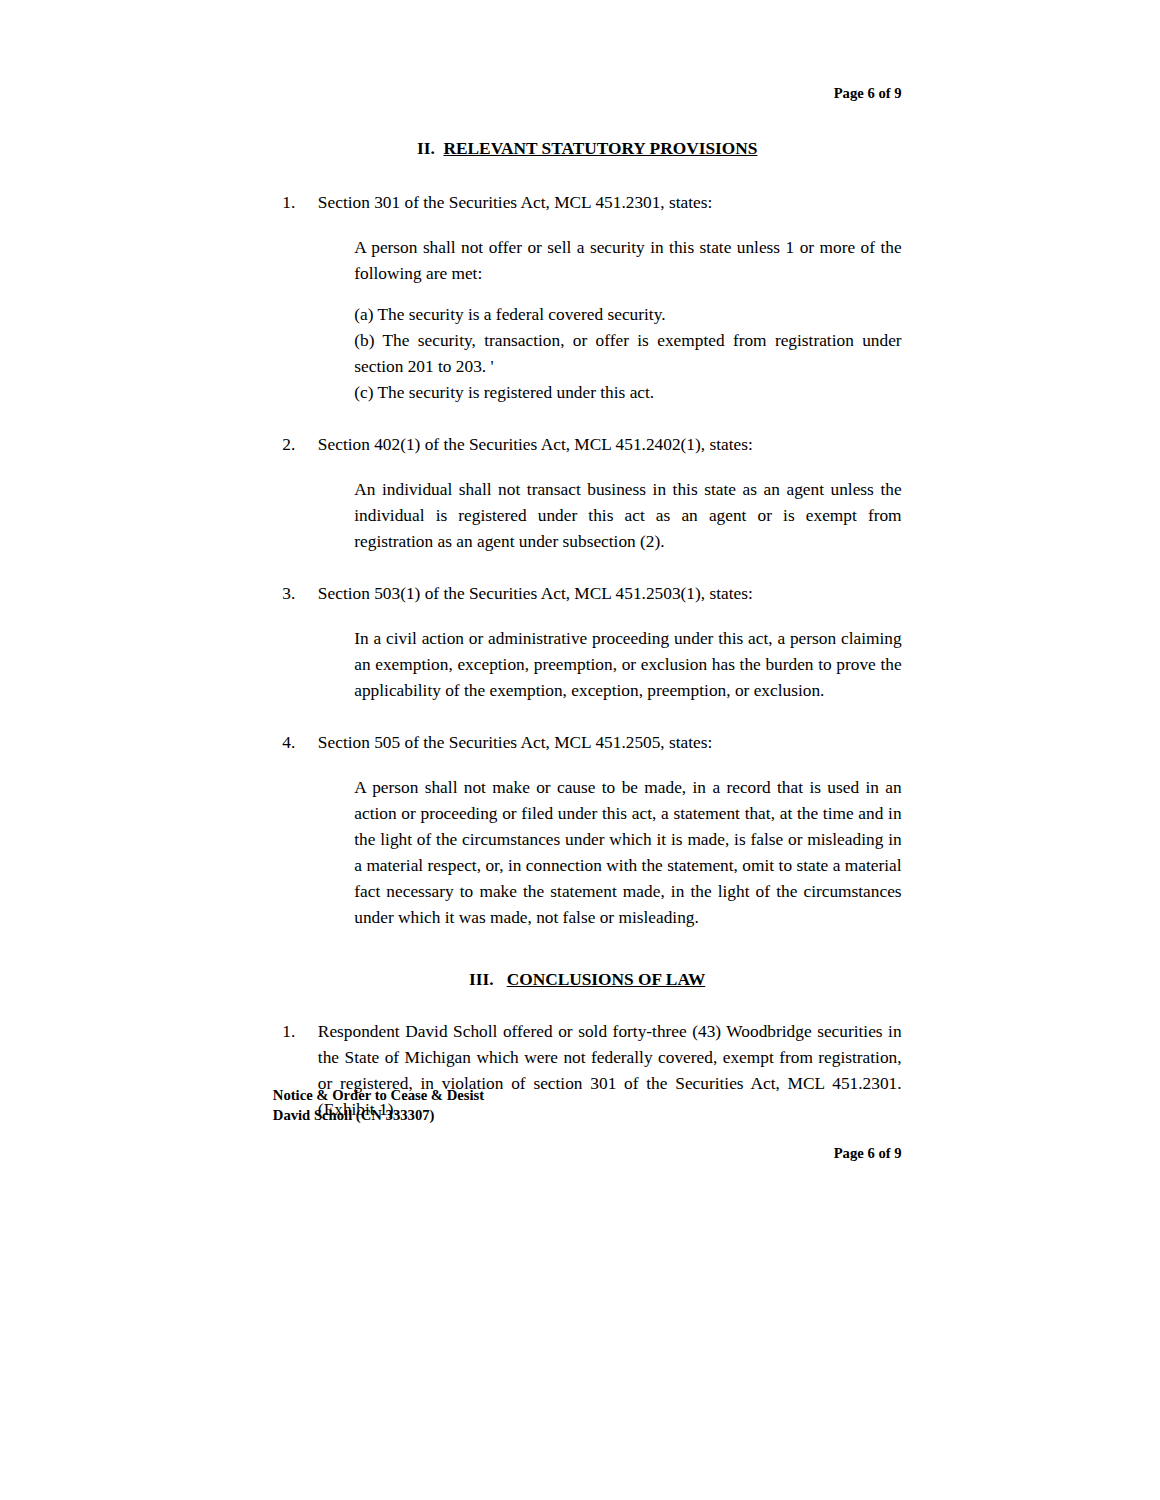Page 6 of 9
II. RELEVANT STATUTORY PROVISIONS
1.
Section 301 of the Securities Act, MCL 451.2301, states:
A person shall not offer or sell a security in this state unless 1 or more of the following are met:
(a) The security is a federal covered security.
(b) The security, transaction, or offer is exempted from registration under section 201 to 203. '
(c) The security is registered under this act.
2.
Section 402(1) of the Securities Act, MCL 451.2402(1), states:
An individual shall not transact business in this state as an agent unless the individual is registered under this act as an agent or is exempt from registration as an agent under subsection (2).
3.
Section 503(1) of the Securities Act, MCL 451.2503(1), states:
In a civil action or administrative proceeding under this act, a person claiming an exemption, exception, preemption, or exclusion has the burden to prove the applicability of the exemption, exception, preemption, or exclusion.
4.
Section 505 of the Securities Act, MCL 451.2505, states:
A person shall not make or cause to be made, in a record that is used in an action or proceeding or filed under this act, a statement that, at the time and in the light of the circumstances under which it is made, is false or misleading in a material respect, or, in connection with the statement, omit to state a material fact necessary to make the statement made, in the light of the circumstances under which it was made, not false or misleading.
III. CONCLUSIONS OF LAW
1.
Respondent David Scholl offered or sold forty-three (43) Woodbridge securities in the State of Michigan which were not federally covered, exempt from registration, or registered, in violation of section 301 of the Securities Act, MCL 451.2301. (Exhibit 1).
Notice & Order to Cease & Desist
David Scholl (CN 333307)
Page 6 of 9